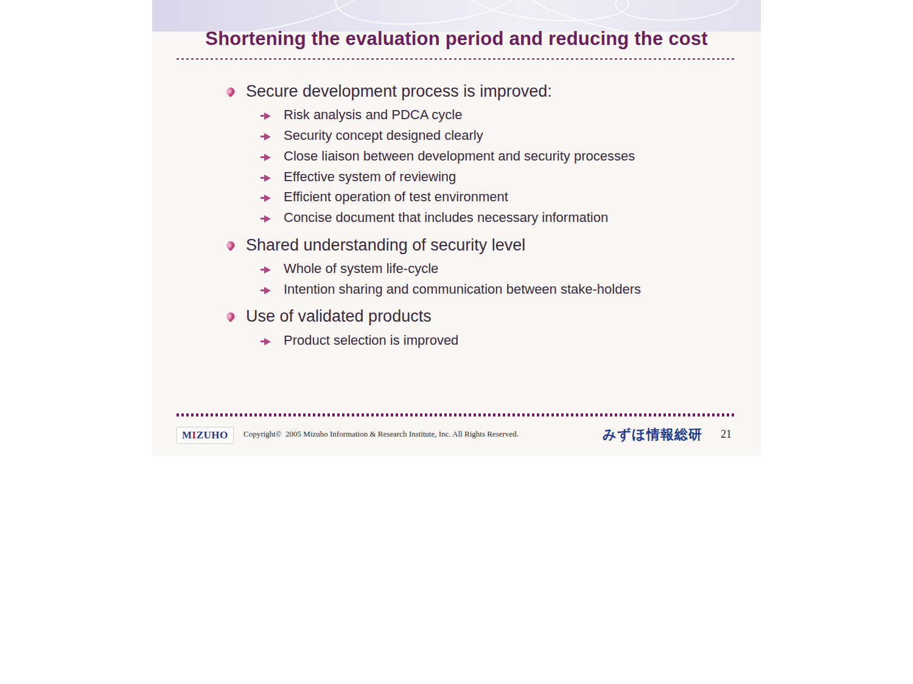Shortening the evaluation period and reducing the cost
Secure development process is improved:
Risk analysis and PDCA cycle
Security concept designed clearly
Close liaison between development and security processes
Effective system of reviewing
Efficient operation of test environment
Concise document that includes necessary information
Shared understanding of security level
Whole of system life-cycle
Intention sharing and communication between stake-holders
Use of validated products
Product selection is improved
MIZUHO
Copyright© 2005 Mizuho Information & Research Institute, Inc. All Rights Reserved.
みずほ情報総研
21